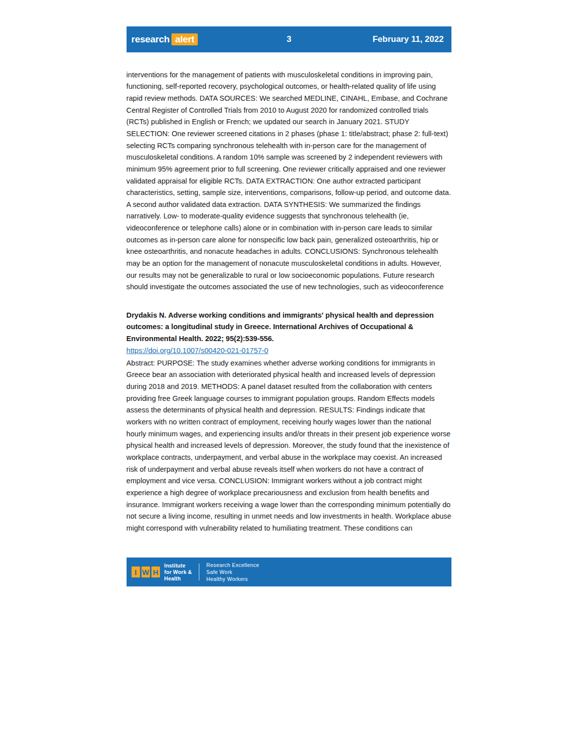research alert
3
February 11, 2022
interventions for the management of patients with musculoskeletal conditions in improving pain, functioning, self-reported recovery, psychological outcomes, or health-related quality of life using rapid review methods. DATA SOURCES: We searched MEDLINE, CINAHL, Embase, and Cochrane Central Register of Controlled Trials from 2010 to August 2020 for randomized controlled trials (RCTs) published in English or French; we updated our search in January 2021. STUDY SELECTION: One reviewer screened citations in 2 phases (phase 1: title/abstract; phase 2: full-text) selecting RCTs comparing synchronous telehealth with in-person care for the management of musculoskeletal conditions. A random 10% sample was screened by 2 independent reviewers with minimum 95% agreement prior to full screening. One reviewer critically appraised and one reviewer validated appraisal for eligible RCTs. DATA EXTRACTION: One author extracted participant characteristics, setting, sample size, interventions, comparisons, follow-up period, and outcome data. A second author validated data extraction. DATA SYNTHESIS: We summarized the findings narratively. Low- to moderate-quality evidence suggests that synchronous telehealth (ie, videoconference or telephone calls) alone or in combination with in-person care leads to similar outcomes as in-person care alone for nonspecific low back pain, generalized osteoarthritis, hip or knee osteoarthritis, and nonacute headaches in adults. CONCLUSIONS: Synchronous telehealth may be an option for the management of nonacute musculoskeletal conditions in adults. However, our results may not be generalizable to rural or low socioeconomic populations. Future research should investigate the outcomes associated the use of new technologies, such as videoconference
Drydakis N. Adverse working conditions and immigrants' physical health and depression outcomes: a longitudinal study in Greece. International Archives of Occupational & Environmental Health. 2022; 95(2):539-556.
https://doi.org/10.1007/s00420-021-01757-0
Abstract: PURPOSE: The study examines whether adverse working conditions for immigrants in Greece bear an association with deteriorated physical health and increased levels of depression during 2018 and 2019. METHODS: A panel dataset resulted from the collaboration with centers providing free Greek language courses to immigrant population groups. Random Effects models assess the determinants of physical health and depression. RESULTS: Findings indicate that workers with no written contract of employment, receiving hourly wages lower than the national hourly minimum wages, and experiencing insults and/or threats in their present job experience worse physical health and increased levels of depression. Moreover, the study found that the inexistence of workplace contracts, underpayment, and verbal abuse in the workplace may coexist. An increased risk of underpayment and verbal abuse reveals itself when workers do not have a contract of employment and vice versa. CONCLUSION: Immigrant workers without a job contract might experience a high degree of workplace precariousness and exclusion from health benefits and insurance. Immigrant workers receiving a wage lower than the corresponding minimum potentially do not secure a living income, resulting in unmet needs and low investments in health. Workplace abuse might correspond with vulnerability related to humiliating treatment. These conditions can
IWH
Institute
for Work &
Health
Research Excellence
Safe Work
Healthy Workers